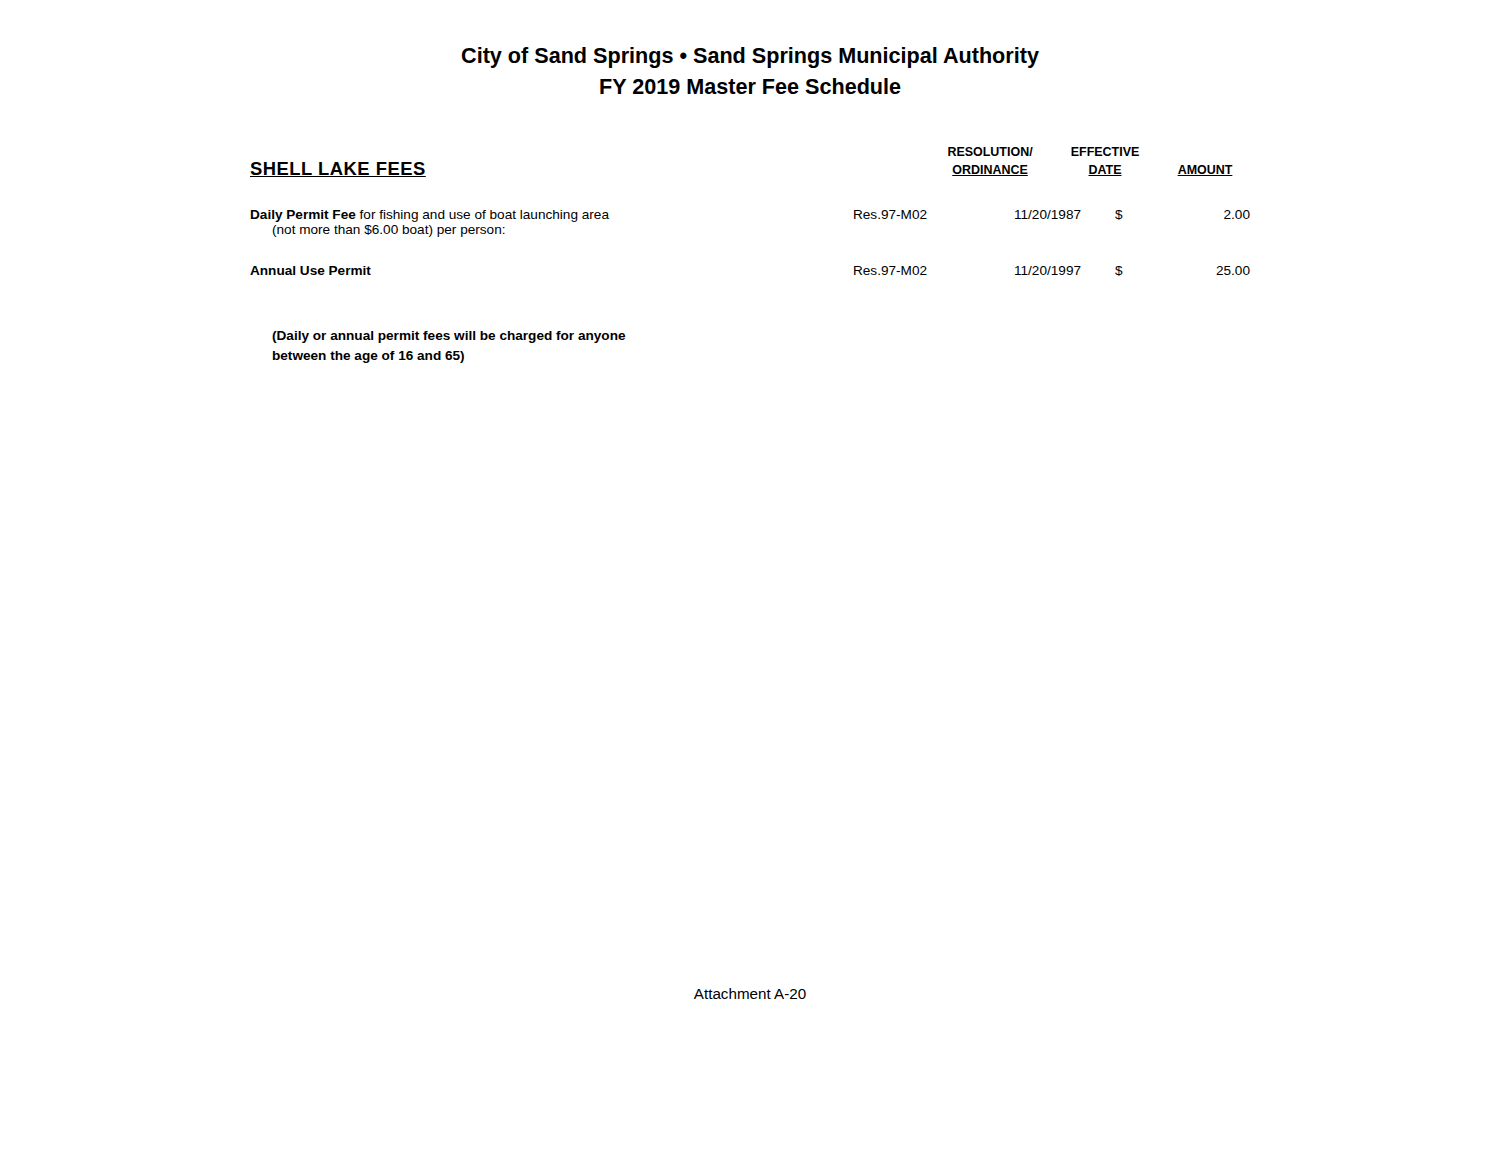City of Sand Springs • Sand Springs Municipal Authority
FY 2019 Master Fee Schedule
SHELL LAKE FEES
RESOLUTION/ EFFECTIVE
ORDINANCE DATE AMOUNT
| Daily Permit Fee for fishing and use of boat launching area (not more than $6.00 boat) per person: | Res.97-M02 | 11/20/1987 | $ | 2.00 |
| Annual Use Permit | Res.97-M02 | 11/20/1997 | $ | 25.00 |
(Daily or annual permit fees will be charged for anyone
between the age of 16 and 65)
Attachment A-20